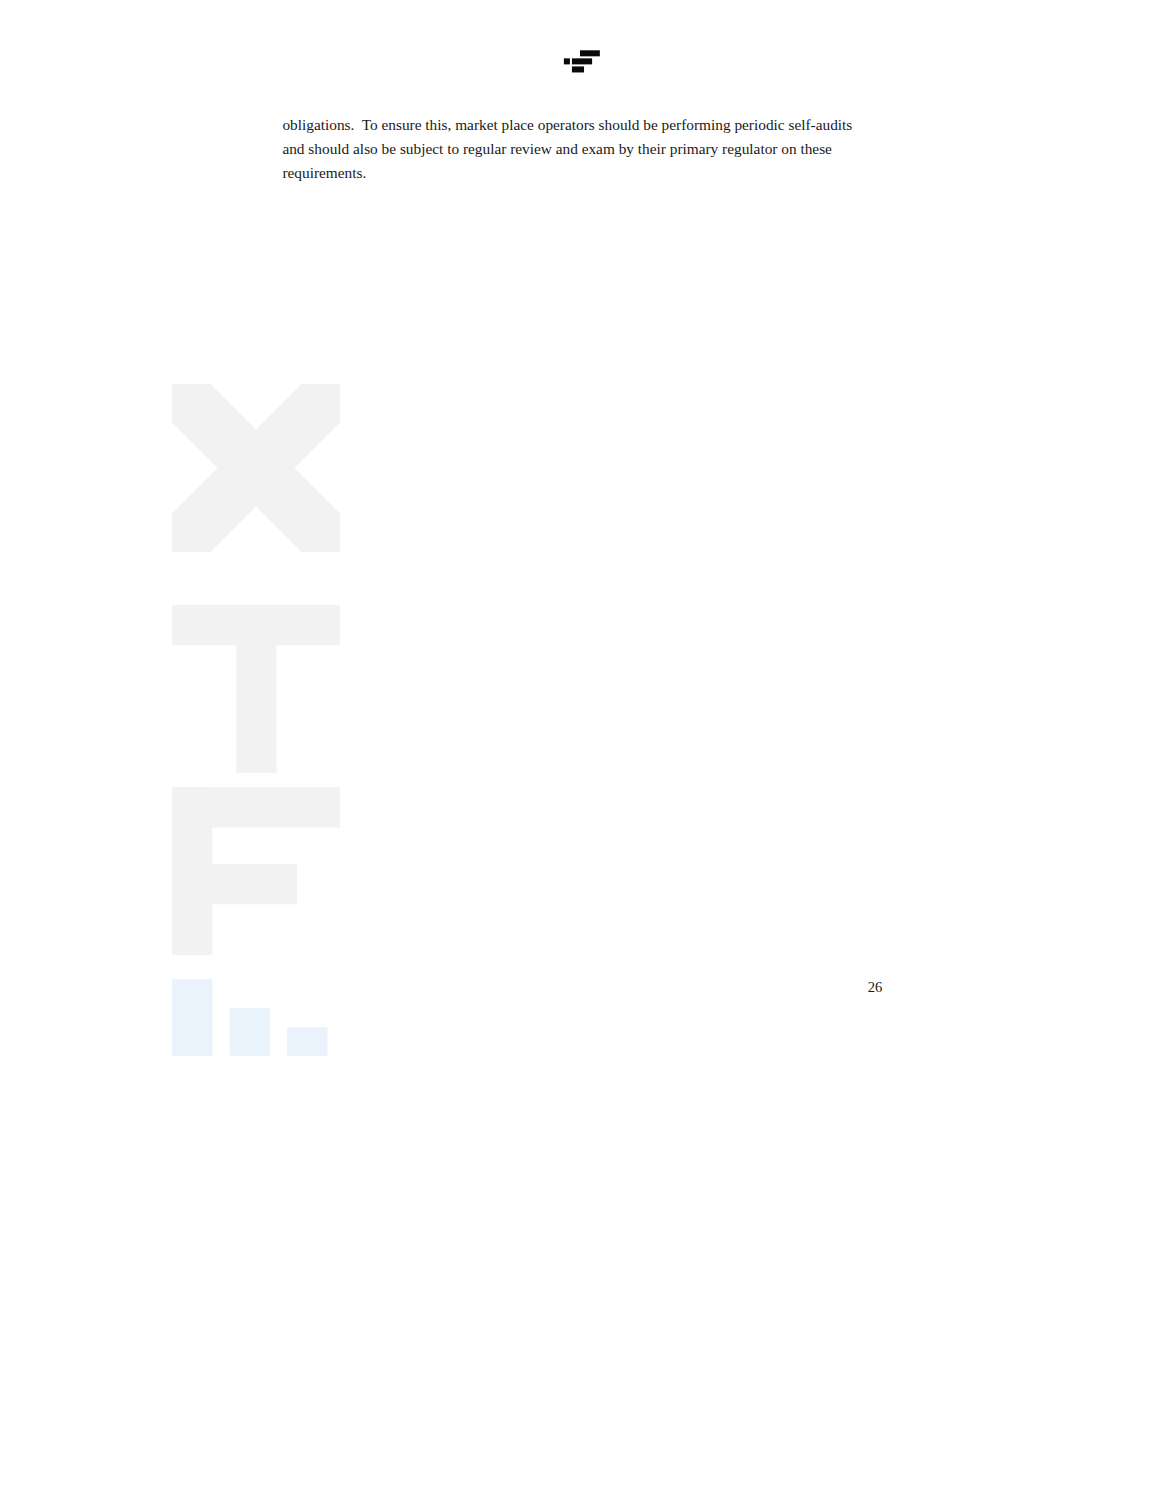obligations. To ensure this, market place operators should be performing periodic self-audits and should also be subject to regular review and exam by their primary regulator on these requirements.
26